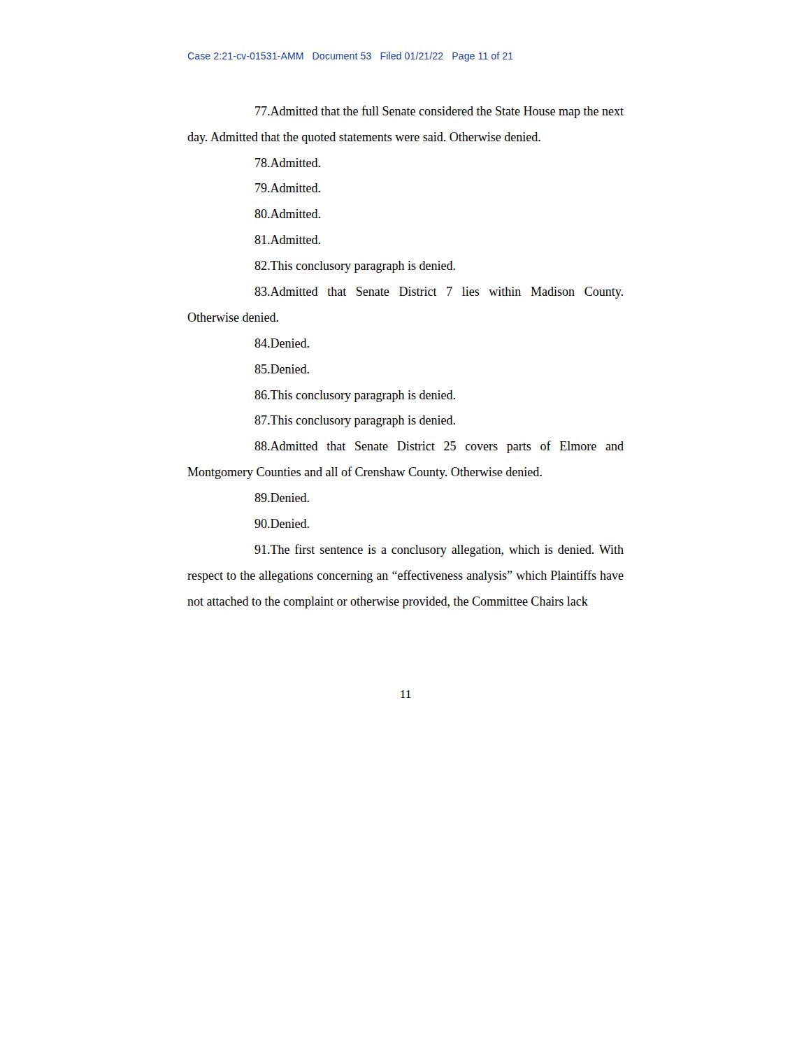Case 2:21-cv-01531-AMM Document 53 Filed 01/21/22 Page 11 of 21
77. Admitted that the full Senate considered the State House map the next day. Admitted that the quoted statements were said. Otherwise denied.
78. Admitted.
79. Admitted.
80. Admitted.
81. Admitted.
82. This conclusory paragraph is denied.
83. Admitted that Senate District 7 lies within Madison County. Otherwise denied.
84. Denied.
85. Denied.
86. This conclusory paragraph is denied.
87. This conclusory paragraph is denied.
88. Admitted that Senate District 25 covers parts of Elmore and Montgomery Counties and all of Crenshaw County. Otherwise denied.
89. Denied.
90. Denied.
91. The first sentence is a conclusory allegation, which is denied. With respect to the allegations concerning an “effectiveness analysis” which Plaintiffs have not attached to the complaint or otherwise provided, the Committee Chairs lack
11